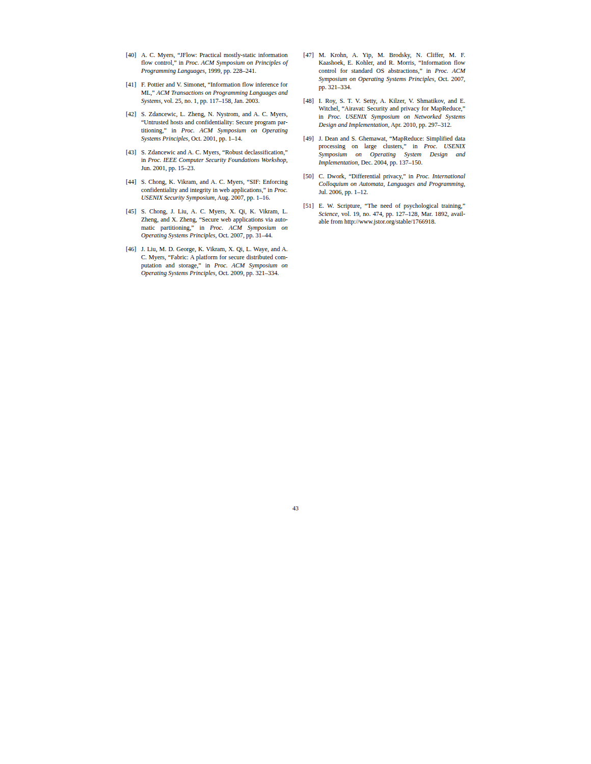[40] A. C. Myers, “JFlow: Practical mostly-static information flow control,” in Proc. ACM Symposium on Principles of Programming Languages, 1999, pp. 228–241.
[41] F. Pottier and V. Simonet, “Information flow inference for ML,” ACM Transactions on Programming Languages and Systems, vol. 25, no. 1, pp. 117–158, Jan. 2003.
[42] S. Zdancewic, L. Zheng, N. Nystrom, and A. C. Myers, “Untrusted hosts and confidentiality: Secure program partitioning,” in Proc. ACM Symposium on Operating Systems Principles, Oct. 2001, pp. 1–14.
[43] S. Zdancewic and A. C. Myers, “Robust declassification,” in Proc. IEEE Computer Security Foundations Workshop, Jun. 2001, pp. 15–23.
[44] S. Chong, K. Vikram, and A. C. Myers, “SIF: Enforcing confidentiality and integrity in web applications,” in Proc. USENIX Security Symposium, Aug. 2007, pp. 1–16.
[45] S. Chong, J. Liu, A. C. Myers, X. Qi, K. Vikram, L. Zheng, and X. Zheng, “Secure web applications via automatic partitioning,” in Proc. ACM Symposium on Operating Systems Principles, Oct. 2007, pp. 31–44.
[46] J. Liu, M. D. George, K. Vikram, X. Qi, L. Waye, and A. C. Myers, “Fabric: A platform for secure distributed computation and storage,” in Proc. ACM Symposium on Operating Systems Principles, Oct. 2009, pp. 321–334.
[47] M. Krohn, A. Yip, M. Brodsky, N. Cliffer, M. F. Kaashoek, E. Kohler, and R. Morris, “Information flow control for standard OS abstractions,” in Proc. ACM Symposium on Operating Systems Principles, Oct. 2007, pp. 321–334.
[48] I. Roy, S. T. V. Setty, A. Kilzer, V. Shmatikov, and E. Witchel, “Airavat: Security and privacy for MapReduce,” in Proc. USENIX Symposium on Networked Systems Design and Implementation, Apr. 2010, pp. 297–312.
[49] J. Dean and S. Ghemawat, “MapReduce: Simplified data processing on large clusters,” in Proc. USENIX Symposium on Operating System Design and Implementation, Dec. 2004, pp. 137–150.
[50] C. Dwork, “Differential privacy,” in Proc. International Colloquium on Automata, Languages and Programming, Jul. 2006, pp. 1–12.
[51] E. W. Scripture, “The need of psychological training,” Science, vol. 19, no. 474, pp. 127–128, Mar. 1892, available from http://www.jstor.org/stable/1766918.
43